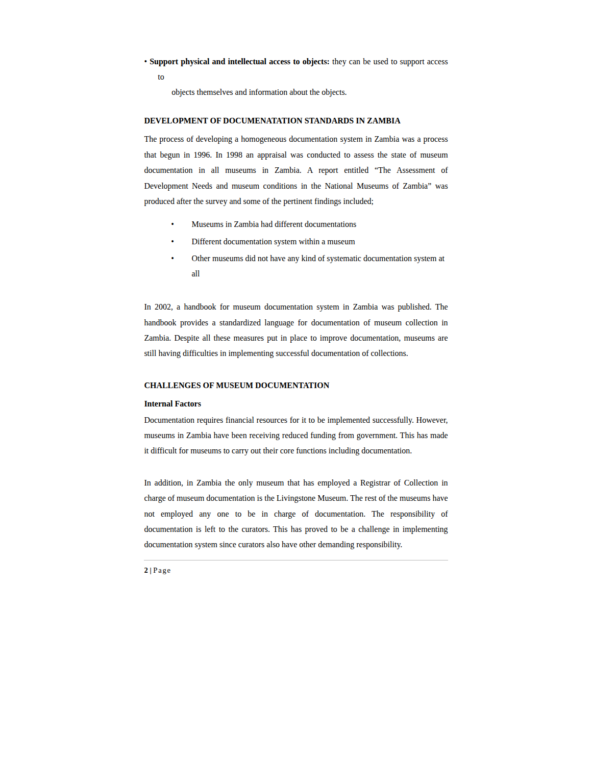• Support physical and intellectual access to objects: they can be used to support access to objects themselves and information about the objects.
Development of Documenatation Standards in Zambia
The process of developing a homogeneous documentation system in Zambia was a process that begun in 1996. In 1998 an appraisal was conducted to assess the state of museum documentation in all museums in Zambia. A report entitled “The Assessment of Development Needs and museum conditions in the National Museums of Zambia” was produced after the survey and some of the pertinent findings included;
Museums in Zambia had different documentations
Different documentation system within a museum
Other museums did not have any kind of systematic documentation system at all
In 2002, a handbook for museum documentation system in Zambia was published. The handbook provides a standardized language for documentation of museum collection in Zambia. Despite all these measures put in place to improve documentation, museums are still having difficulties in implementing successful documentation of collections.
Challenges of Museum Documentation
Internal Factors
Documentation requires financial resources for it to be implemented successfully. However, museums in Zambia have been receiving reduced funding from government. This has made it difficult for museums to carry out their core functions including documentation.
In addition, in Zambia the only museum that has employed a Registrar of Collection in charge of museum documentation is the Livingstone Museum. The rest of the museums have not employed any one to be in charge of documentation. The responsibility of documentation is left to the curators. This has proved to be a challenge in implementing documentation system since curators also have other demanding responsibility.
2 | Page